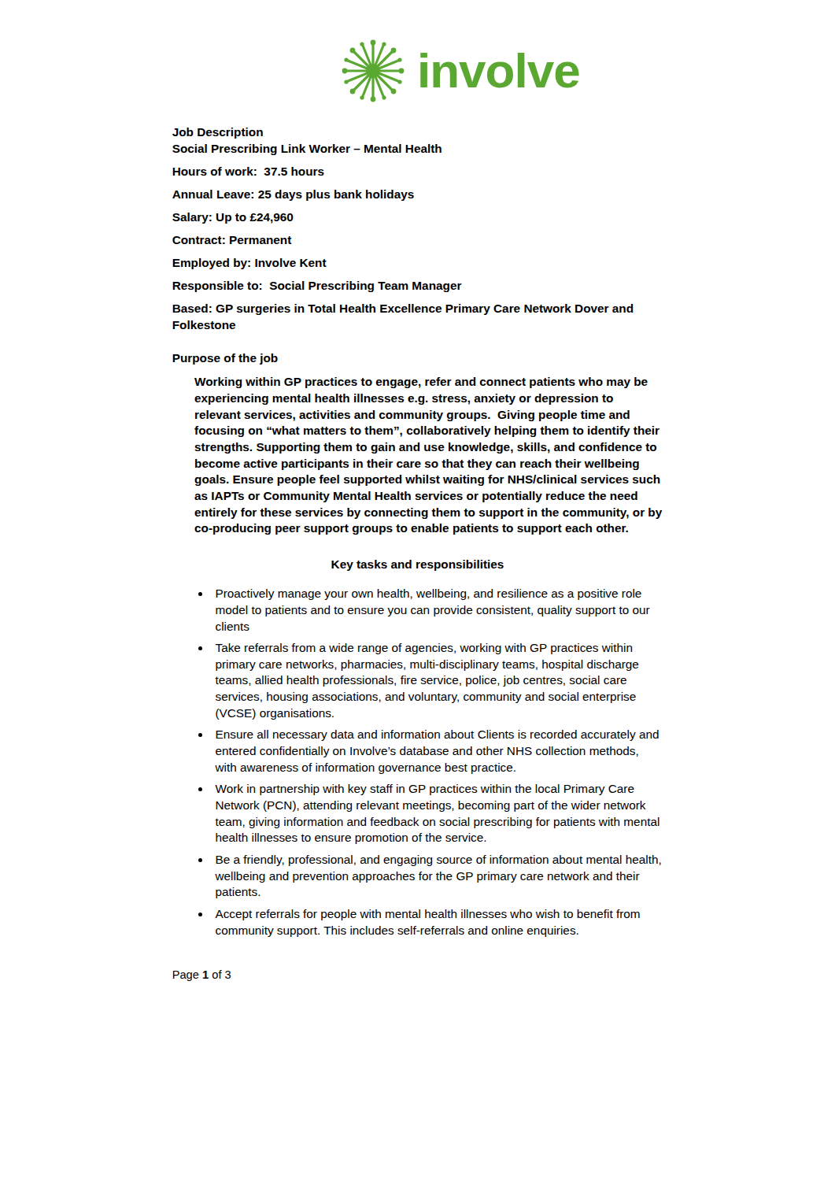involve
Job Description
Social Prescribing Link Worker – Mental Health
Hours of work: 37.5 hours
Annual Leave: 25 days plus bank holidays
Salary: Up to £24,960
Contract: Permanent
Employed by: Involve Kent
Responsible to: Social Prescribing Team Manager
Based: GP surgeries in Total Health Excellence Primary Care Network Dover and Folkestone
Purpose of the job
Working within GP practices to engage, refer and connect patients who may be experiencing mental health illnesses e.g. stress, anxiety or depression to relevant services, activities and community groups. Giving people time and focusing on “what matters to them”, collaboratively helping them to identify their strengths. Supporting them to gain and use knowledge, skills, and confidence to become active participants in their care so that they can reach their wellbeing goals. Ensure people feel supported whilst waiting for NHS/clinical services such as IAPTs or Community Mental Health services or potentially reduce the need entirely for these services by connecting them to support in the community, or by co-producing peer support groups to enable patients to support each other.
Key tasks and responsibilities
Proactively manage your own health, wellbeing, and resilience as a positive role model to patients and to ensure you can provide consistent, quality support to our clients
Take referrals from a wide range of agencies, working with GP practices within primary care networks, pharmacies, multi-disciplinary teams, hospital discharge teams, allied health professionals, fire service, police, job centres, social care services, housing associations, and voluntary, community and social enterprise (VCSE) organisations.
Ensure all necessary data and information about Clients is recorded accurately and entered confidentially on Involve’s database and other NHS collection methods, with awareness of information governance best practice.
Work in partnership with key staff in GP practices within the local Primary Care Network (PCN), attending relevant meetings, becoming part of the wider network team, giving information and feedback on social prescribing for patients with mental health illnesses to ensure promotion of the service.
Be a friendly, professional, and engaging source of information about mental health, wellbeing and prevention approaches for the GP primary care network and their patients.
Accept referrals for people with mental health illnesses who wish to benefit from community support. This includes self-referrals and online enquiries.
Page 1 of 3